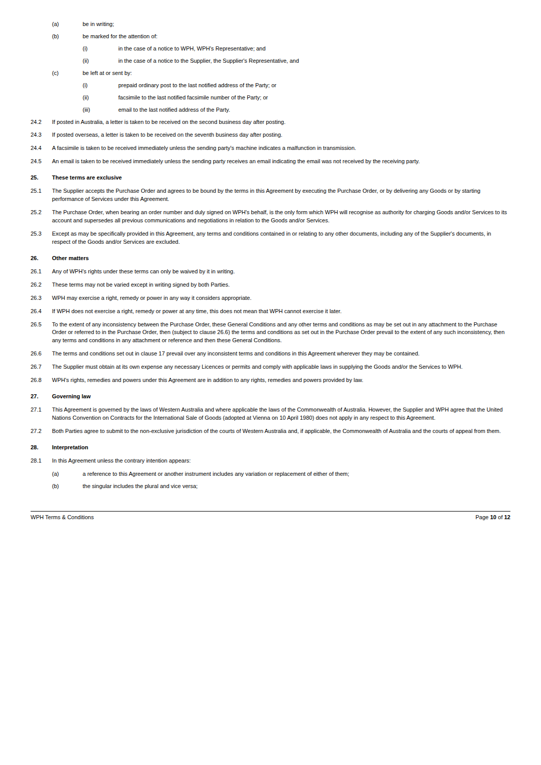(a)
be in writing;
(b)
be marked for the attention of:
(i)
in the case of a notice to WPH, WPH's Representative; and
(ii)
in the case of a notice to the Supplier, the Supplier's Representative, and
(c)
be left at or sent by:
(i)
prepaid ordinary post to the last notified address of the Party; or
(ii)
facsimile to the last notified facsimile number of the Party; or
(iii)
email to the last notified address of the Party.
24.2
If posted in Australia, a letter is taken to be received on the second business day after posting.
24.3
If posted overseas, a letter is taken to be received on the seventh business day after posting.
24.4
A facsimile is taken to be received immediately unless the sending party's machine indicates a malfunction in transmission.
24.5
An email is taken to be received immediately unless the sending party receives an email indicating the email was not received by the receiving party.
25.
These terms are exclusive
25.1
The Supplier accepts the Purchase Order and agrees to be bound by the terms in this Agreement by executing the Purchase Order, or by delivering any Goods or by starting performance of Services under this Agreement.
25.2
The Purchase Order, when bearing an order number and duly signed on WPH's behalf, is the only form which WPH will recognise as authority for charging Goods and/or Services to its account and supersedes all previous communications and negotiations in relation to the Goods and/or Services.
25.3
Except as may be specifically provided in this Agreement, any terms and conditions contained in or relating to any other documents, including any of the Supplier's documents, in respect of the Goods and/or Services are excluded.
26.
Other matters
26.1
Any of WPH's rights under these terms can only be waived by it in writing.
26.2
These terms may not be varied except in writing signed by both Parties.
26.3
WPH may exercise a right, remedy or power in any way it considers appropriate.
26.4
If WPH does not exercise a right, remedy or power at any time, this does not mean that WPH cannot exercise it later.
26.5
To the extent of any inconsistency between the Purchase Order, these General Conditions and any other terms and conditions as may be set out in any attachment to the Purchase Order or referred to in the Purchase Order, then (subject to clause 26.6) the terms and conditions as set out in the Purchase Order prevail to the extent of any such inconsistency, then any terms and conditions in any attachment or reference and then these General Conditions.
26.6
The terms and conditions set out in clause 17 prevail over any inconsistent terms and conditions in this Agreement wherever they may be contained.
26.7
The Supplier must obtain at its own expense any necessary Licences or permits and comply with applicable laws in supplying the Goods and/or the Services to WPH.
26.8
WPH's rights, remedies and powers under this Agreement are in addition to any rights, remedies and powers provided by law.
27.
Governing law
27.1
This Agreement is governed by the laws of Western Australia and where applicable the laws of the Commonwealth of Australia. However, the Supplier and WPH agree that the United Nations Convention on Contracts for the International Sale of Goods (adopted at Vienna on 10 April 1980) does not apply in any respect to this Agreement.
27.2
Both Parties agree to submit to the non-exclusive jurisdiction of the courts of Western Australia and, if applicable, the Commonwealth of Australia and the courts of appeal from them.
28.
Interpretation
28.1
In this Agreement unless the contrary intention appears:
(a)
a reference to this Agreement or another instrument includes any variation or replacement of either of them;
(b)
the singular includes the plural and vice versa;
WPH Terms & Conditions Page 10 of 12